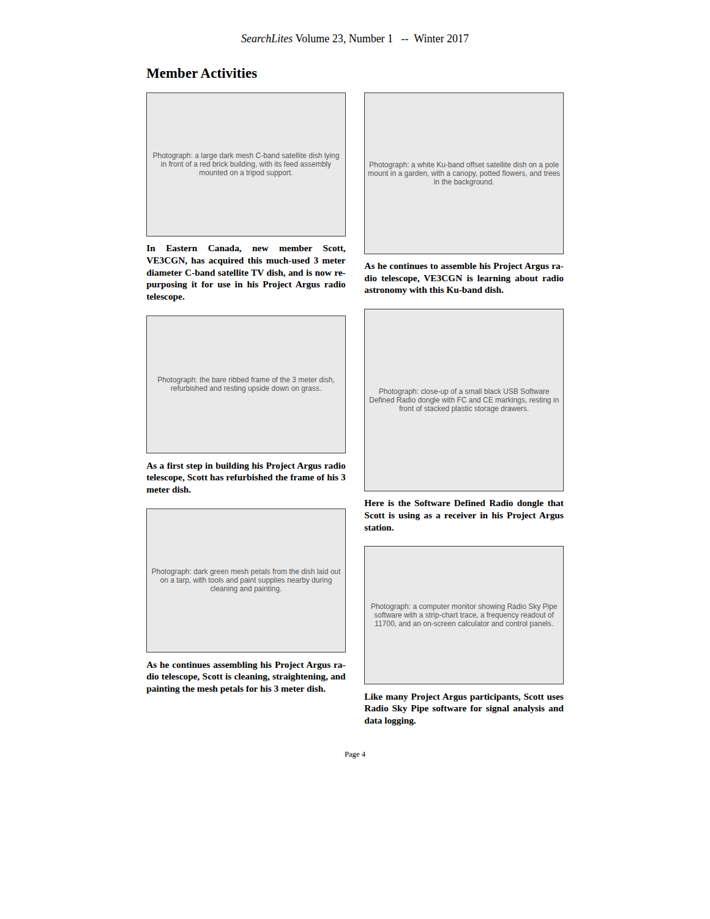SearchLites Volume 23, Number 1 -- Winter 2017
Member Activities
Photograph: a large dark mesh C-band satellite dish lying in front of a red brick building, with its feed assembly mounted on a tripod support.
In Eastern Canada, new member Scott, VE3CGN, has acquired this much-used 3 meter diameter C-band satellite TV dish, and is now repurposing it for use in his Project Argus radio telescope.
Photograph: the bare ribbed frame of the 3 meter dish, refurbished and resting upside down on grass.
As a first step in building his Project Argus radio telescope, Scott has refurbished the frame of his 3 meter dish.
Photograph: dark green mesh petals from the dish laid out on a tarp, with tools and paint supplies nearby during cleaning and painting.
As he continues assembling his Project Argus radio telescope, Scott is cleaning, straightening, and painting the mesh petals for his 3 meter dish.
Photograph: a white Ku-band offset satellite dish on a pole mount in a garden, with a canopy, potted flowers, and trees in the background.
As he continues to assemble his Project Argus radio telescope, VE3CGN is learning about radio astronomy with this Ku-band dish.
Photograph: close-up of a small black USB Software Defined Radio dongle with FC and CE markings, resting in front of stacked plastic storage drawers.
Here is the Software Defined Radio dongle that Scott is using as a receiver in his Project Argus station.
Photograph: a computer monitor showing Radio Sky Pipe software with a strip-chart trace, a frequency readout of 11700, and an on-screen calculator and control panels.
Like many Project Argus participants, Scott uses Radio Sky Pipe software for signal analysis and data logging.
Page 4